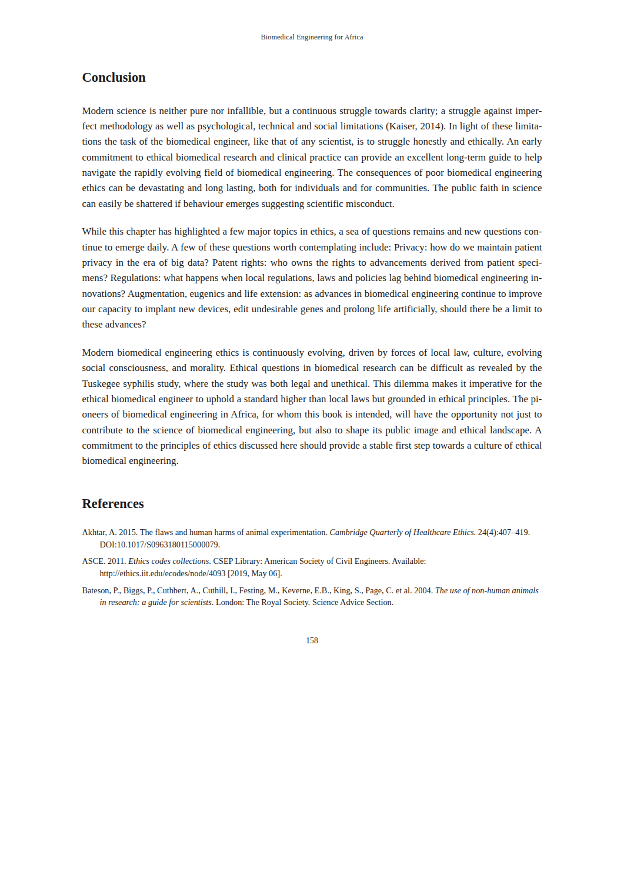Biomedical Engineering for Africa
Conclusion
Modern science is neither pure nor infallible, but a continuous struggle towards clarity; a struggle against imperfect methodology as well as psychological, technical and social limitations (Kaiser, 2014). In light of these limitations the task of the biomedical engineer, like that of any scientist, is to struggle honestly and ethically. An early commitment to ethical biomedical research and clinical practice can provide an excellent long-term guide to help navigate the rapidly evolving field of biomedical engineering. The consequences of poor biomedical engineering ethics can be devastating and long lasting, both for individuals and for communities. The public faith in science can easily be shattered if behaviour emerges suggesting scientific misconduct.
While this chapter has highlighted a few major topics in ethics, a sea of questions remains and new questions continue to emerge daily. A few of these questions worth contemplating include: Privacy: how do we maintain patient privacy in the era of big data? Patent rights: who owns the rights to advancements derived from patient specimens? Regulations: what happens when local regulations, laws and policies lag behind biomedical engineering innovations? Augmentation, eugenics and life extension: as advances in biomedical engineering continue to improve our capacity to implant new devices, edit undesirable genes and prolong life artificially, should there be a limit to these advances?
Modern biomedical engineering ethics is continuously evolving, driven by forces of local law, culture, evolving social consciousness, and morality. Ethical questions in biomedical research can be difficult as revealed by the Tuskegee syphilis study, where the study was both legal and unethical. This dilemma makes it imperative for the ethical biomedical engineer to uphold a standard higher than local laws but grounded in ethical principles. The pioneers of biomedical engineering in Africa, for whom this book is intended, will have the opportunity not just to contribute to the science of biomedical engineering, but also to shape its public image and ethical landscape. A commitment to the principles of ethics discussed here should provide a stable first step towards a culture of ethical biomedical engineering.
References
Akhtar, A. 2015. The flaws and human harms of animal experimentation. Cambridge Quarterly of Healthcare Ethics. 24(4):407–419. DOI:10.1017/S0963180115000079.
ASCE. 2011. Ethics codes collections. CSEP Library: American Society of Civil Engineers. Available: http://ethics.iit.edu/ecodes/node/4093 [2019, May 06].
Bateson, P., Biggs, P., Cuthbert, A., Cuthill, I., Festing, M., Keverne, E.B., King, S., Page, C. et al. 2004. The use of non-human animals in research: a guide for scientists. London: The Royal Society. Science Advice Section.
158